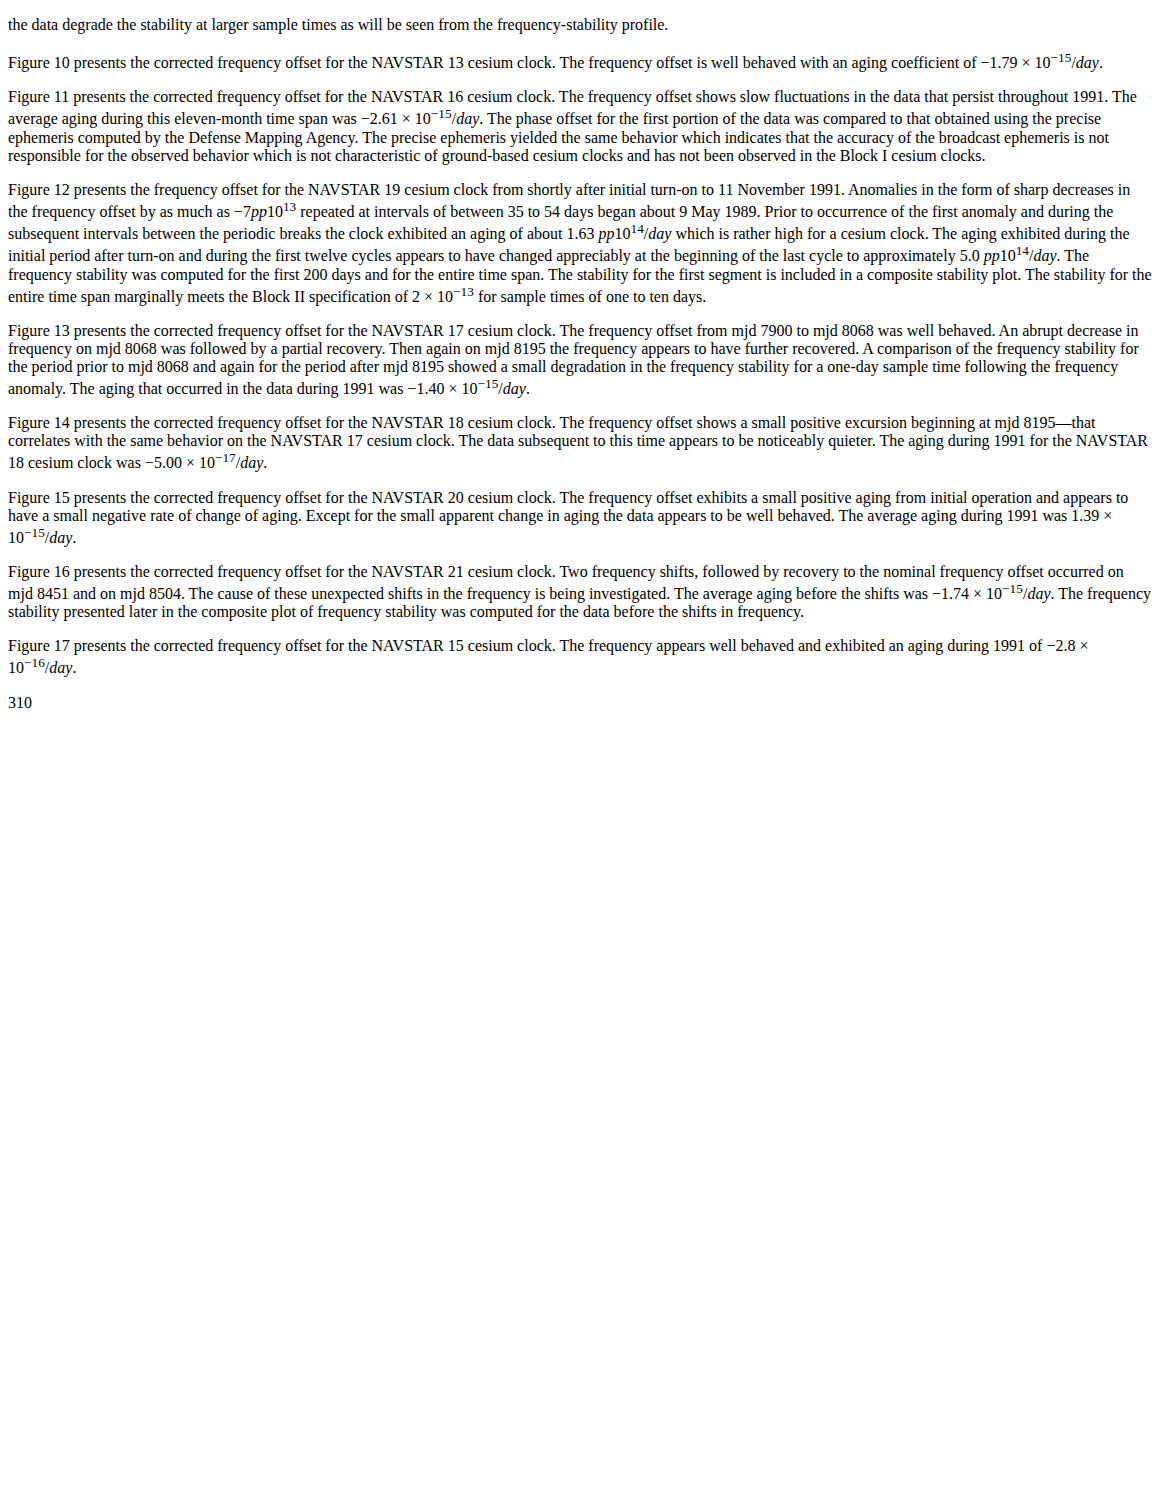the data degrade the stability at larger sample times as will be seen from the frequency-stability profile.
Figure 10 presents the corrected frequency offset for the NAVSTAR 13 cesium clock. The frequency offset is well behaved with an aging coefficient of −1.79 × 10−15/day.
Figure 11 presents the corrected frequency offset for the NAVSTAR 16 cesium clock. The frequency offset shows slow fluctuations in the data that persist throughout 1991. The average aging during this eleven-month time span was −2.61 × 10−15/day. The phase offset for the first portion of the data was compared to that obtained using the precise ephemeris computed by the Defense Mapping Agency. The precise ephemeris yielded the same behavior which indicates that the accuracy of the broadcast ephemeris is not responsible for the observed behavior which is not characteristic of ground-based cesium clocks and has not been observed in the Block I cesium clocks.
Figure 12 presents the frequency offset for the NAVSTAR 19 cesium clock from shortly after initial turn-on to 11 November 1991. Anomalies in the form of sharp decreases in the frequency offset by as much as −7pp1013 repeated at intervals of between 35 to 54 days began about 9 May 1989. Prior to occurrence of the first anomaly and during the subsequent intervals between the periodic breaks the clock exhibited an aging of about 1.63 pp1014/day which is rather high for a cesium clock. The aging exhibited during the initial period after turn-on and during the first twelve cycles appears to have changed appreciably at the beginning of the last cycle to approximately 5.0 pp1014/day. The frequency stability was computed for the first 200 days and for the entire time span. The stability for the first segment is included in a composite stability plot. The stability for the entire time span marginally meets the Block II specification of 2 × 10−13 for sample times of one to ten days.
Figure 13 presents the corrected frequency offset for the NAVSTAR 17 cesium clock. The frequency offset from mjd 7900 to mjd 8068 was well behaved. An abrupt decrease in frequency on mjd 8068 was followed by a partial recovery. Then again on mjd 8195 the frequency appears to have further recovered. A comparison of the frequency stability for the period prior to mjd 8068 and again for the period after mjd 8195 showed a small degradation in the frequency stability for a one-day sample time following the frequency anomaly. The aging that occurred in the data during 1991 was −1.40 × 10−15/day.
Figure 14 presents the corrected frequency offset for the NAVSTAR 18 cesium clock. The frequency offset shows a small positive excursion beginning at mjd 8195—that correlates with the same behavior on the NAVSTAR 17 cesium clock. The data subsequent to this time appears to be noticeably quieter. The aging during 1991 for the NAVSTAR 18 cesium clock was −5.00 × 10−17/day.
Figure 15 presents the corrected frequency offset for the NAVSTAR 20 cesium clock. The frequency offset exhibits a small positive aging from initial operation and appears to have a small negative rate of change of aging. Except for the small apparent change in aging the data appears to be well behaved. The average aging during 1991 was 1.39 × 10−15/day.
Figure 16 presents the corrected frequency offset for the NAVSTAR 21 cesium clock. Two frequency shifts, followed by recovery to the nominal frequency offset occurred on mjd 8451 and on mjd 8504. The cause of these unexpected shifts in the frequency is being investigated. The average aging before the shifts was −1.74 × 10−15/day. The frequency stability presented later in the composite plot of frequency stability was computed for the data before the shifts in frequency.
Figure 17 presents the corrected frequency offset for the NAVSTAR 15 cesium clock. The frequency appears well behaved and exhibited an aging during 1991 of −2.8 × 10−16/day.
310